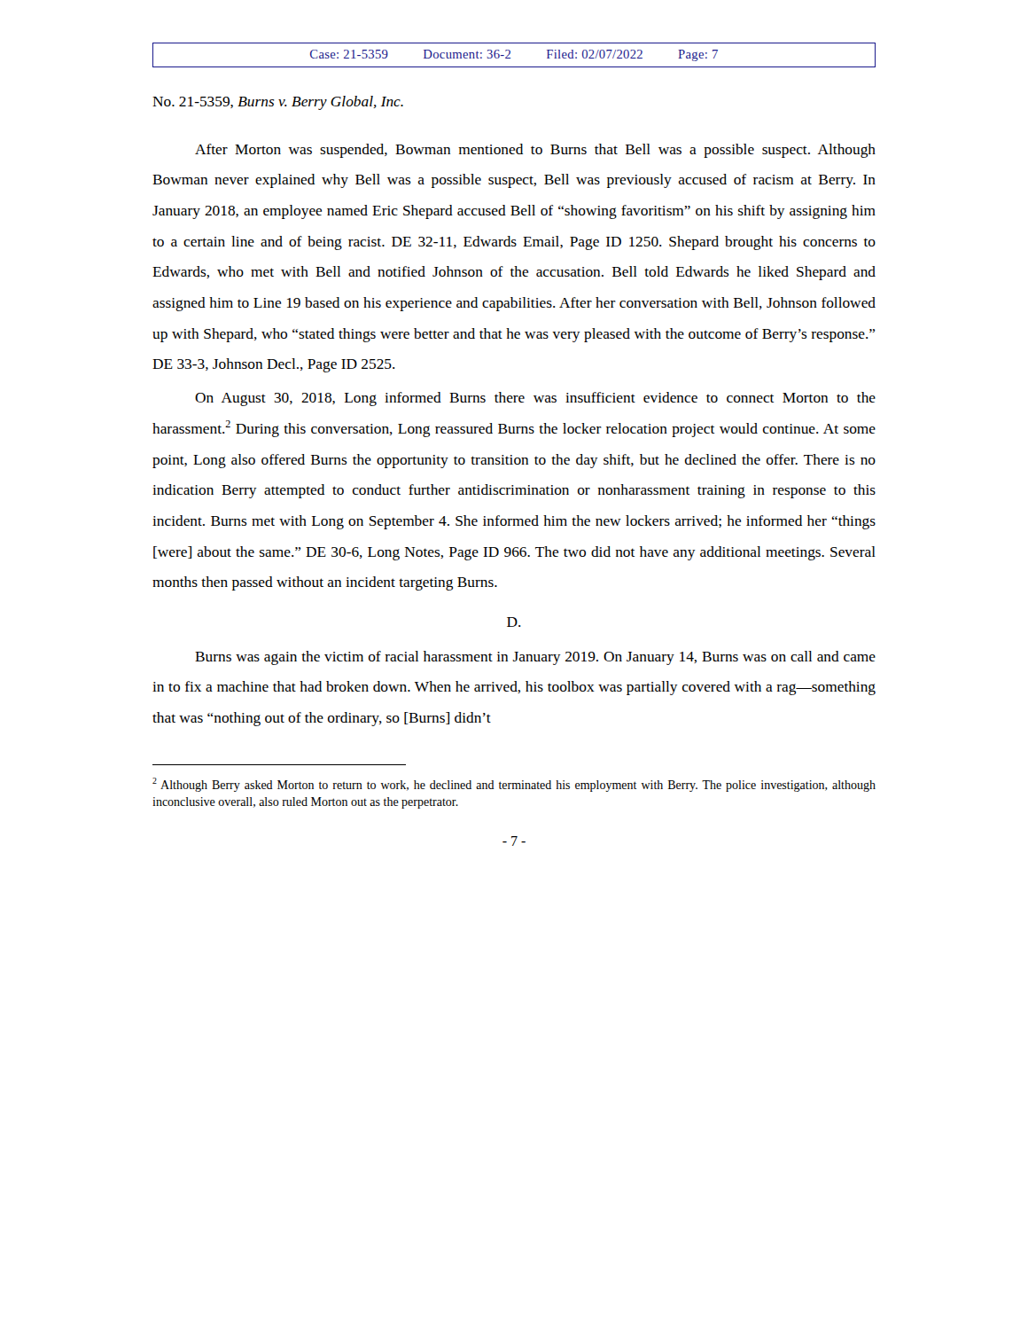Case: 21-5359 Document: 36-2 Filed: 02/07/2022 Page: 7
No. 21-5359, Burns v. Berry Global, Inc.
After Morton was suspended, Bowman mentioned to Burns that Bell was a possible suspect. Although Bowman never explained why Bell was a possible suspect, Bell was previously accused of racism at Berry. In January 2018, an employee named Eric Shepard accused Bell of “showing favoritism” on his shift by assigning him to a certain line and of being racist. DE 32-11, Edwards Email, Page ID 1250. Shepard brought his concerns to Edwards, who met with Bell and notified Johnson of the accusation. Bell told Edwards he liked Shepard and assigned him to Line 19 based on his experience and capabilities. After her conversation with Bell, Johnson followed up with Shepard, who “stated things were better and that he was very pleased with the outcome of Berry’s response.” DE 33-3, Johnson Decl., Page ID 2525.
On August 30, 2018, Long informed Burns there was insufficient evidence to connect Morton to the harassment.2 During this conversation, Long reassured Burns the locker relocation project would continue. At some point, Long also offered Burns the opportunity to transition to the day shift, but he declined the offer. There is no indication Berry attempted to conduct further antidiscrimination or nonharassment training in response to this incident. Burns met with Long on September 4. She informed him the new lockers arrived; he informed her “things [were] about the same.” DE 30-6, Long Notes, Page ID 966. The two did not have any additional meetings. Several months then passed without an incident targeting Burns.
D.
Burns was again the victim of racial harassment in January 2019. On January 14, Burns was on call and came in to fix a machine that had broken down. When he arrived, his toolbox was partially covered with a rag—something that was “nothing out of the ordinary, so [Burns] didn’t
2 Although Berry asked Morton to return to work, he declined and terminated his employment with Berry. The police investigation, although inconclusive overall, also ruled Morton out as the perpetrator.
- 7 -